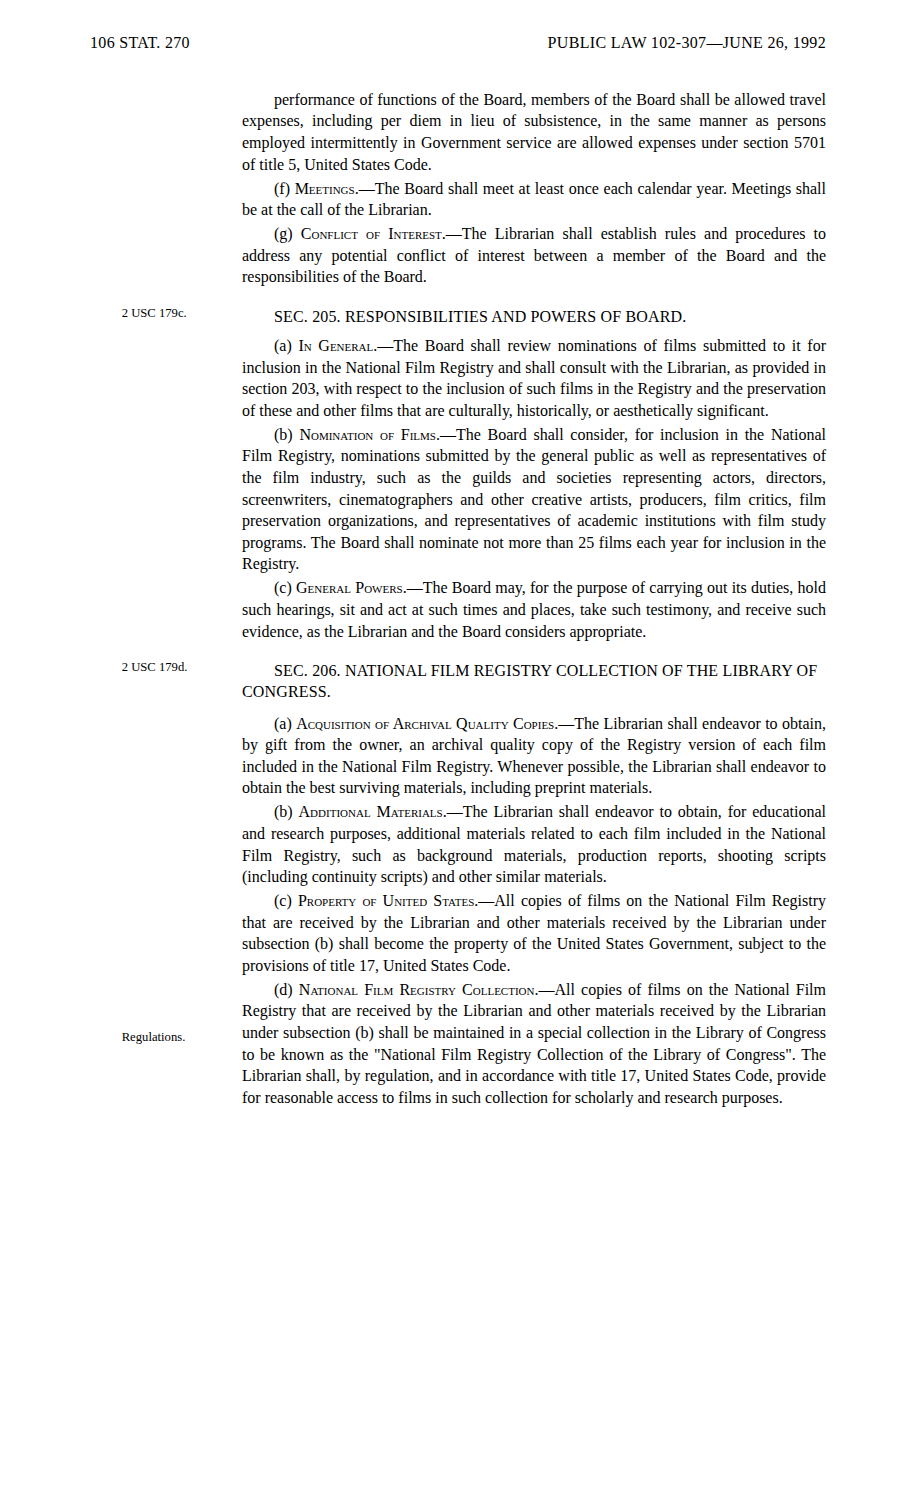106 STAT. 270 PUBLIC LAW 102-307—JUNE 26, 1992
performance of functions of the Board, members of the Board shall be allowed travel expenses, including per diem in lieu of subsistence, in the same manner as persons employed intermittently in Government service are allowed expenses under section 5701 of title 5, United States Code.
(f) Meetings.—The Board shall meet at least once each calendar year. Meetings shall be at the call of the Librarian.
(g) Conflict of Interest.—The Librarian shall establish rules and procedures to address any potential conflict of interest between a member of the Board and the responsibilities of the Board.
2 USC 179c.
SEC. 205. RESPONSIBILITIES AND POWERS OF BOARD.
(a) In General.—The Board shall review nominations of films submitted to it for inclusion in the National Film Registry and shall consult with the Librarian, as provided in section 203, with respect to the inclusion of such films in the Registry and the preservation of these and other films that are culturally, historically, or aesthetically significant.
(b) Nomination of Films.—The Board shall consider, for inclusion in the National Film Registry, nominations submitted by the general public as well as representatives of the film industry, such as the guilds and societies representing actors, directors, screenwriters, cinematographers and other creative artists, producers, film critics, film preservation organizations, and representatives of academic institutions with film study programs. The Board shall nominate not more than 25 films each year for inclusion in the Registry.
(c) General Powers.—The Board may, for the purpose of carrying out its duties, hold such hearings, sit and act at such times and places, take such testimony, and receive such evidence, as the Librarian and the Board considers appropriate.
2 USC 179d.
SEC. 206. NATIONAL FILM REGISTRY COLLECTION OF THE LIBRARY OF CONGRESS.
(a) Acquisition of Archival Quality Copies.—The Librarian shall endeavor to obtain, by gift from the owner, an archival quality copy of the Registry version of each film included in the National Film Registry. Whenever possible, the Librarian shall endeavor to obtain the best surviving materials, including preprint materials.
(b) Additional Materials.—The Librarian shall endeavor to obtain, for educational and research purposes, additional materials related to each film included in the National Film Registry, such as background materials, production reports, shooting scripts (including continuity scripts) and other similar materials.
(c) Property of United States.—All copies of films on the National Film Registry that are received by the Librarian and other materials received by the Librarian under subsection (b) shall become the property of the United States Government, subject to the provisions of title 17, United States Code.
Regulations.
(d) National Film Registry Collection.—All copies of films on the National Film Registry that are received by the Librarian and other materials received by the Librarian under subsection (b) shall be maintained in a special collection in the Library of Congress to be known as the "National Film Registry Collection of the Library of Congress". The Librarian shall, by regulation, and in accordance with title 17, United States Code, provide for reasonable access to films in such collection for scholarly and research purposes.